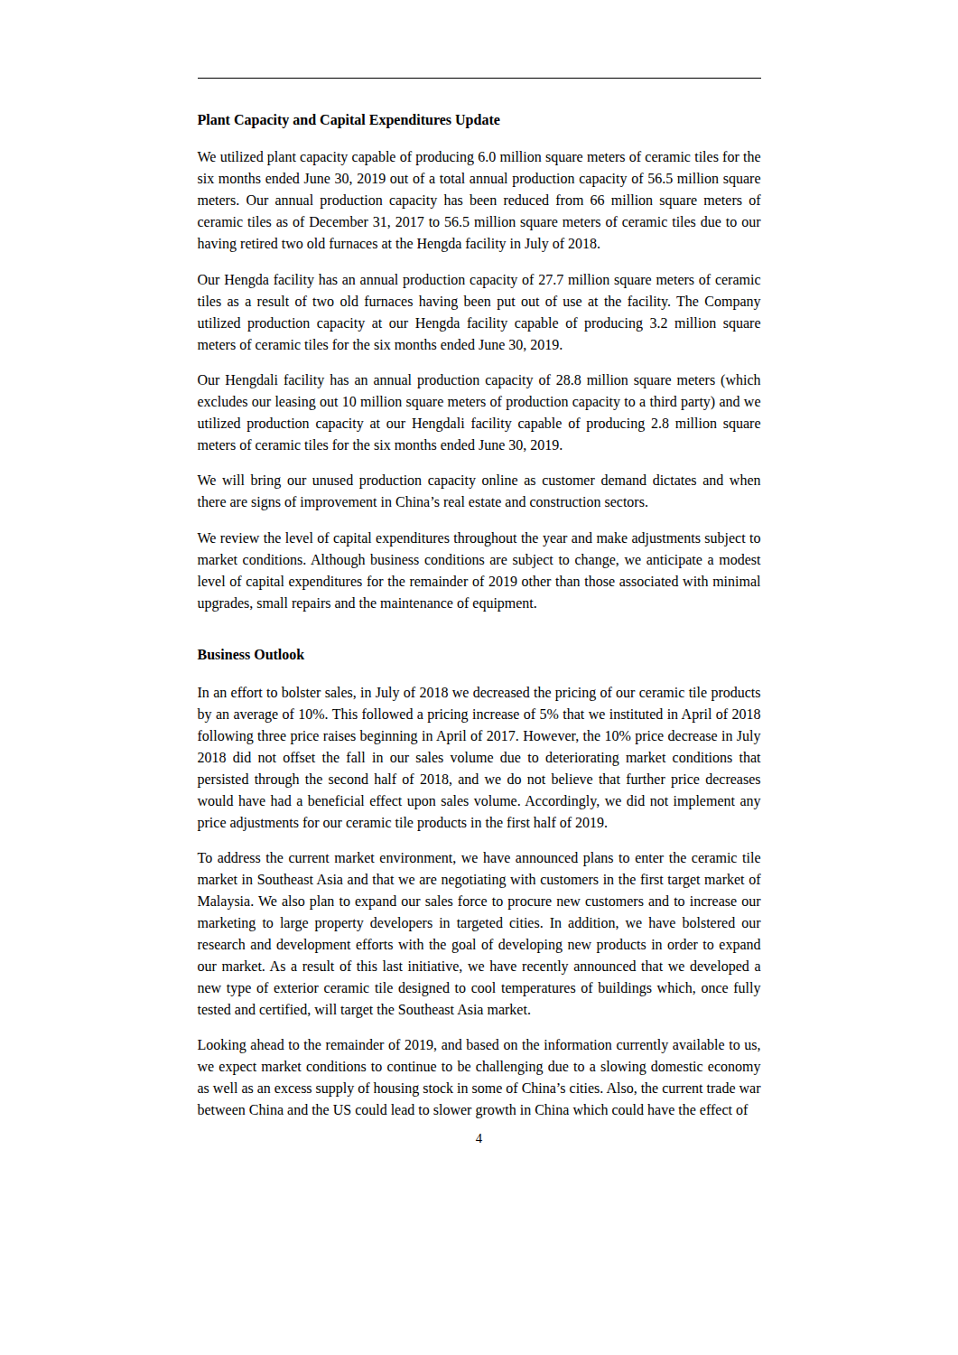Plant Capacity and Capital Expenditures Update
We utilized plant capacity capable of producing 6.0 million square meters of ceramic tiles for the six months ended June 30, 2019 out of a total annual production capacity of 56.5 million square meters. Our annual production capacity has been reduced from 66 million square meters of ceramic tiles as of December 31, 2017 to 56.5 million square meters of ceramic tiles due to our having retired two old furnaces at the Hengda facility in July of 2018.
Our Hengda facility has an annual production capacity of 27.7 million square meters of ceramic tiles as a result of two old furnaces having been put out of use at the facility. The Company utilized production capacity at our Hengda facility capable of producing 3.2 million square meters of ceramic tiles for the six months ended June 30, 2019.
Our Hengdali facility has an annual production capacity of 28.8 million square meters (which excludes our leasing out 10 million square meters of production capacity to a third party) and we utilized production capacity at our Hengdali facility capable of producing 2.8 million square meters of ceramic tiles for the six months ended June 30, 2019.
We will bring our unused production capacity online as customer demand dictates and when there are signs of improvement in China’s real estate and construction sectors.
We review the level of capital expenditures throughout the year and make adjustments subject to market conditions. Although business conditions are subject to change, we anticipate a modest level of capital expenditures for the remainder of 2019 other than those associated with minimal upgrades, small repairs and the maintenance of equipment.
Business Outlook
In an effort to bolster sales, in July of 2018 we decreased the pricing of our ceramic tile products by an average of 10%. This followed a pricing increase of 5% that we instituted in April of 2018 following three price raises beginning in April of 2017. However, the 10% price decrease in July 2018 did not offset the fall in our sales volume due to deteriorating market conditions that persisted through the second half of 2018, and we do not believe that further price decreases would have had a beneficial effect upon sales volume. Accordingly, we did not implement any price adjustments for our ceramic tile products in the first half of 2019.
To address the current market environment, we have announced plans to enter the ceramic tile market in Southeast Asia and that we are negotiating with customers in the first target market of Malaysia. We also plan to expand our sales force to procure new customers and to increase our marketing to large property developers in targeted cities. In addition, we have bolstered our research and development efforts with the goal of developing new products in order to expand our market. As a result of this last initiative, we have recently announced that we developed a new type of exterior ceramic tile designed to cool temperatures of buildings which, once fully tested and certified, will target the Southeast Asia market.
Looking ahead to the remainder of 2019, and based on the information currently available to us, we expect market conditions to continue to be challenging due to a slowing domestic economy as well as an excess supply of housing stock in some of China’s cities. Also, the current trade war between China and the US could lead to slower growth in China which could have the effect of
4